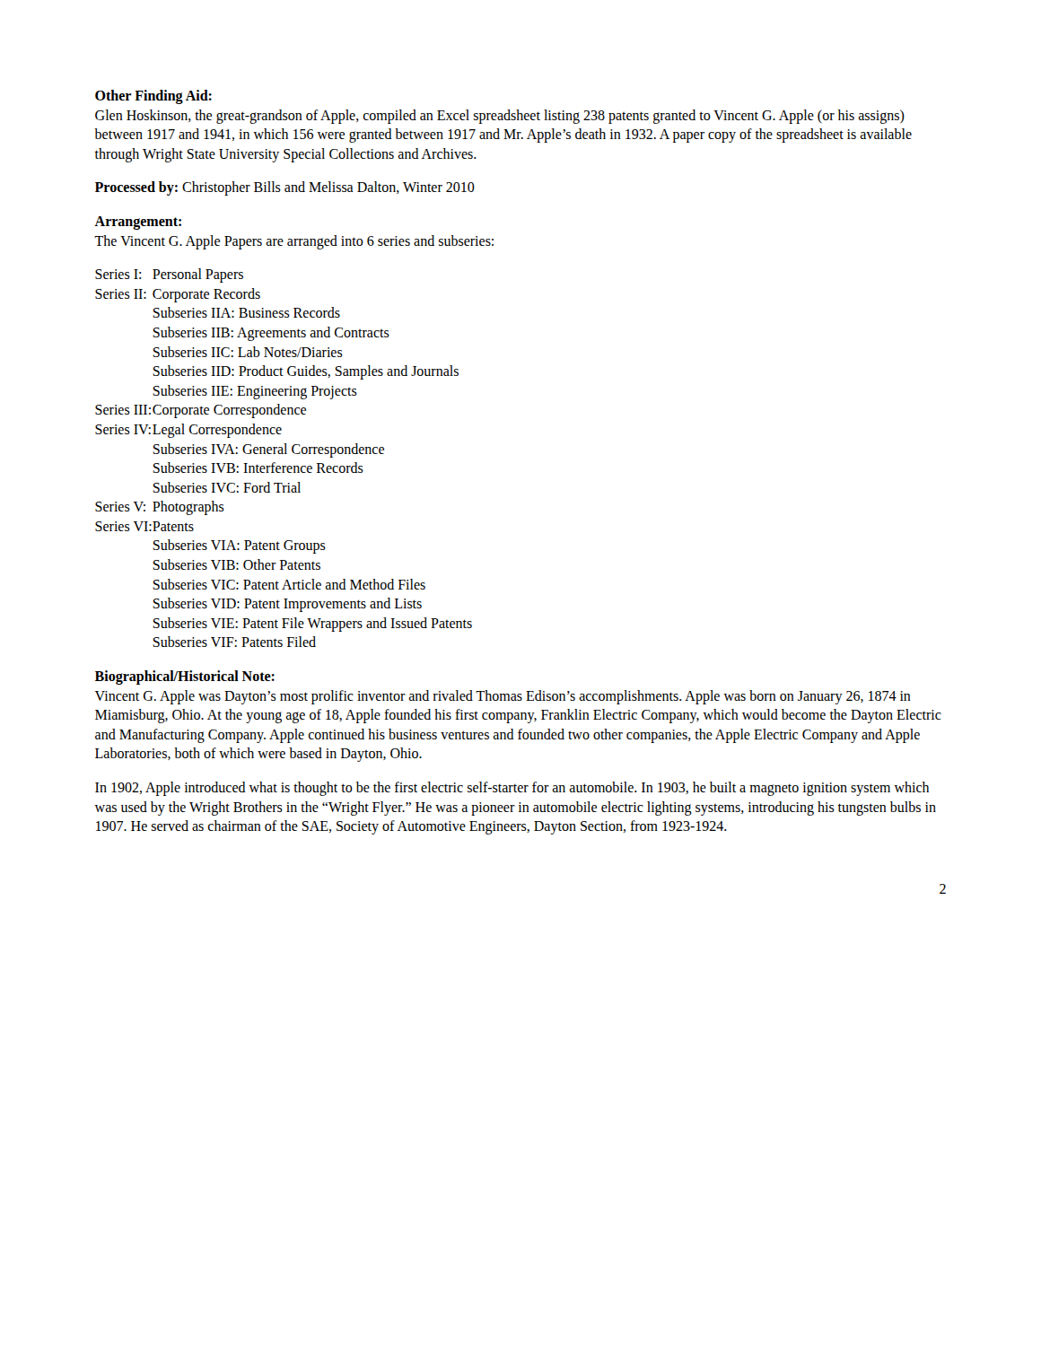Other Finding Aid:
Glen Hoskinson, the great-grandson of Apple, compiled an Excel spreadsheet listing 238 patents granted to Vincent G. Apple (or his assigns) between 1917 and 1941, in which 156 were granted between 1917 and Mr. Apple’s death in 1932. A paper copy of the spreadsheet is available through Wright State University Special Collections and Archives.
Processed by: Christopher Bills and Melissa Dalton, Winter 2010
Arrangement:
The Vincent G. Apple Papers are arranged into 6 series and subseries:
| Series I: | Personal Papers |
| Series II: | Corporate Records |
| | Subseries IIA: Business Records |
| | Subseries IIB: Agreements and Contracts |
| | Subseries IIC: Lab Notes/Diaries |
| | Subseries IID: Product Guides, Samples and Journals |
| | Subseries IIE: Engineering Projects |
| Series III: | Corporate Correspondence |
| Series IV: | Legal Correspondence |
| | Subseries IVA: General Correspondence |
| | Subseries IVB: Interference Records |
| | Subseries IVC: Ford Trial |
| Series V: | Photographs |
| Series VI: | Patents |
| | Subseries VIA: Patent Groups |
| | Subseries VIB: Other Patents |
| | Subseries VIC: Patent Article and Method Files |
| | Subseries VID: Patent Improvements and Lists |
| | Subseries VIE: Patent File Wrappers and Issued Patents |
| | Subseries VIF: Patents Filed |
Biographical/Historical Note:
Vincent G. Apple was Dayton’s most prolific inventor and rivaled Thomas Edison’s accomplishments. Apple was born on January 26, 1874 in Miamisburg, Ohio. At the young age of 18, Apple founded his first company, Franklin Electric Company, which would become the Dayton Electric and Manufacturing Company. Apple continued his business ventures and founded two other companies, the Apple Electric Company and Apple Laboratories, both of which were based in Dayton, Ohio.
In 1902, Apple introduced what is thought to be the first electric self-starter for an automobile. In 1903, he built a magneto ignition system which was used by the Wright Brothers in the “Wright Flyer.” He was a pioneer in automobile electric lighting systems, introducing his tungsten bulbs in 1907. He served as chairman of the SAE, Society of Automotive Engineers, Dayton Section, from 1923-1924.
2